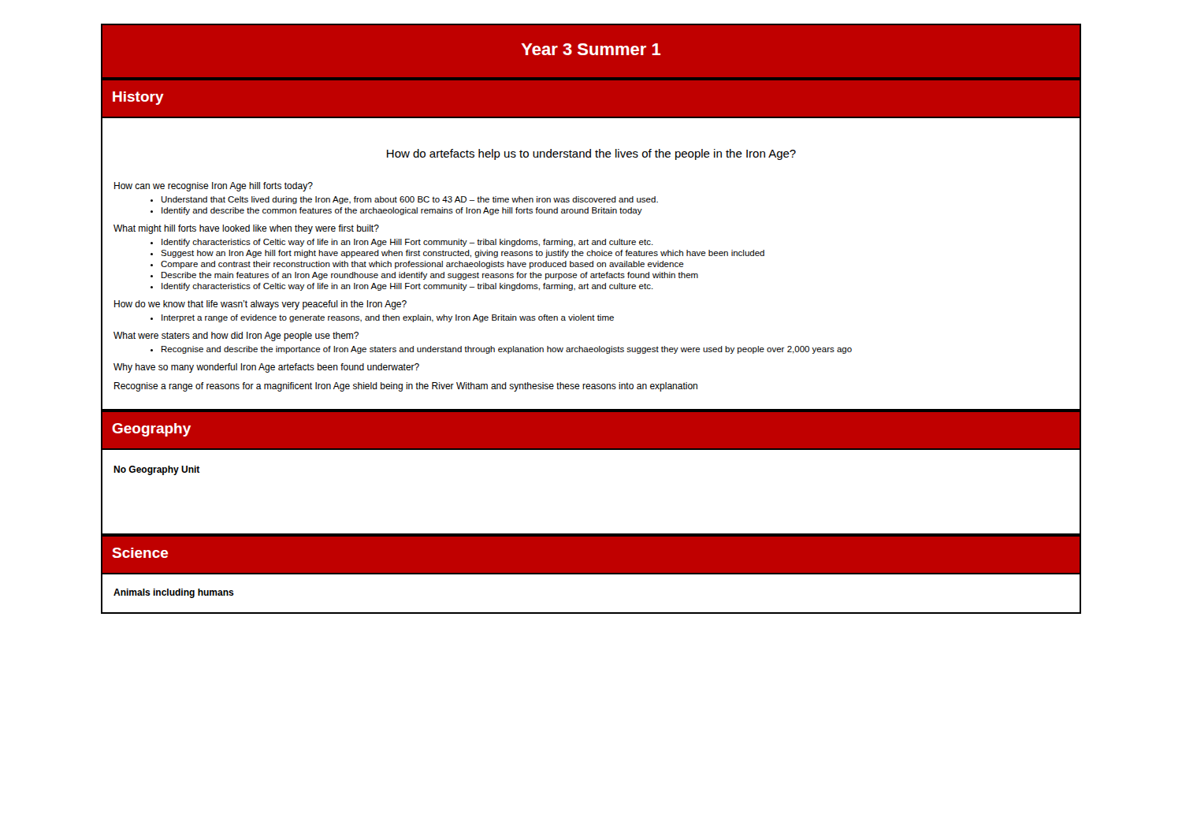Year 3 Summer 1
History
How do artefacts help us to understand the lives of the people in the Iron Age?
How can we recognise Iron Age hill forts today?
Understand that Celts lived during the Iron Age, from about 600 BC to 43 AD – the time when iron was discovered and used.
Identify and describe the common features of the archaeological remains of Iron Age hill forts found around Britain today
What might hill forts have looked like when they were first built?
Identify characteristics of Celtic way of life in an Iron Age Hill Fort community – tribal kingdoms, farming, art and culture etc.
Suggest how an Iron Age hill fort might have appeared when first constructed, giving reasons to justify the choice of features which have been included
Compare and contrast their reconstruction with that which professional archaeologists have produced based on available evidence
Describe the main features of an Iron Age roundhouse and identify and suggest reasons for the purpose of artefacts found within them
Identify characteristics of Celtic way of life in an Iron Age Hill Fort community – tribal kingdoms, farming, art and culture etc.
How do we know that life wasn’t always very peaceful in the Iron Age?
Interpret a range of evidence to generate reasons, and then explain, why Iron Age Britain was often a violent time
What were staters and how did Iron Age people use them?
Recognise and describe the importance of Iron Age staters and understand through explanation how archaeologists suggest they were used by people over 2,000 years ago
Why have so many wonderful Iron Age artefacts been found underwater?
Recognise a range of reasons for a magnificent Iron Age shield being in the River Witham and synthesise these reasons into an explanation
Geography
No Geography Unit
Science
Animals including humans